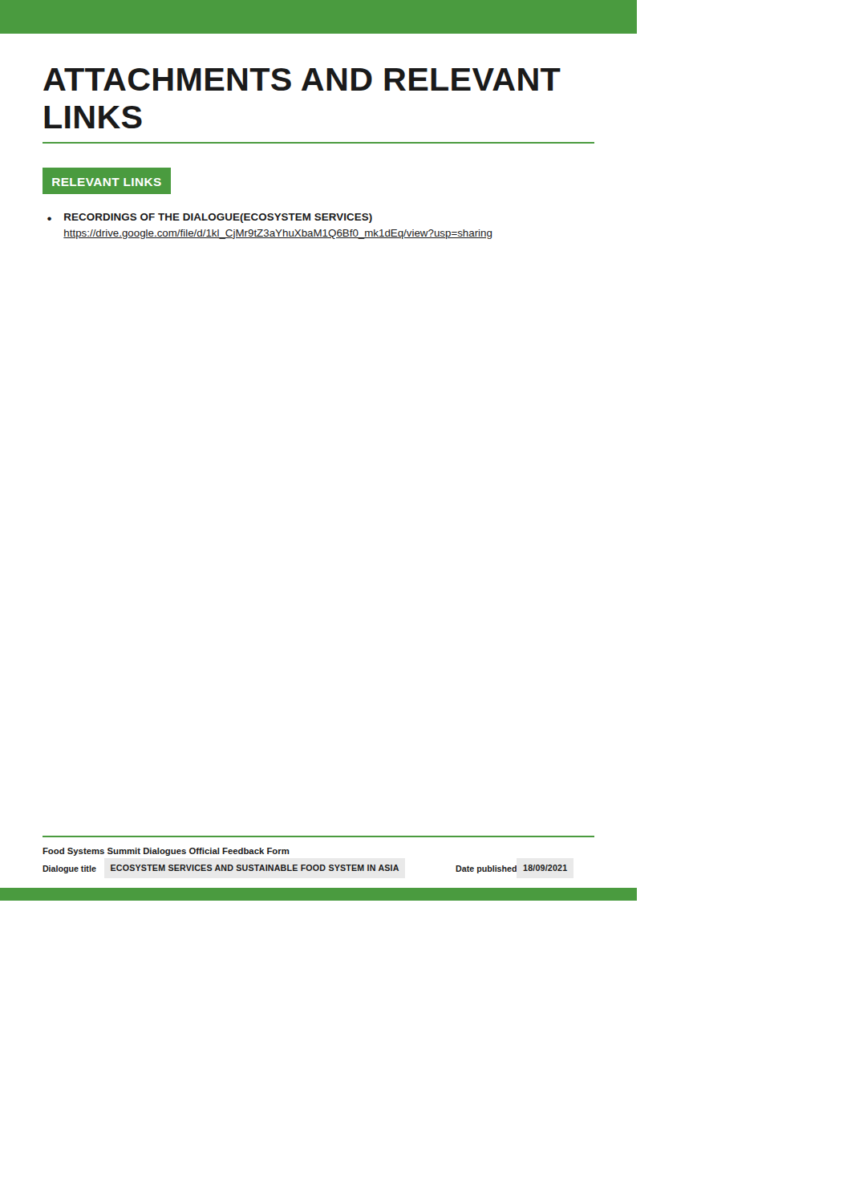Attachments and relevant links
Relevant links
Recordings of the Dialogue(Ecosystem Services) https://drive.google.com/file/d/1kl_CjMr9tZ3aYhuXbaM1Q6Bf0_mk1dEq/view?usp=sharing
Food Systems Summit Dialogues Official Feedback Form
| Dialogue title | ECOSYSTEM SERVICES AND SUSTAINABLE FOOD SYSTEM IN ASIA | Date published | 18/09/2021 |